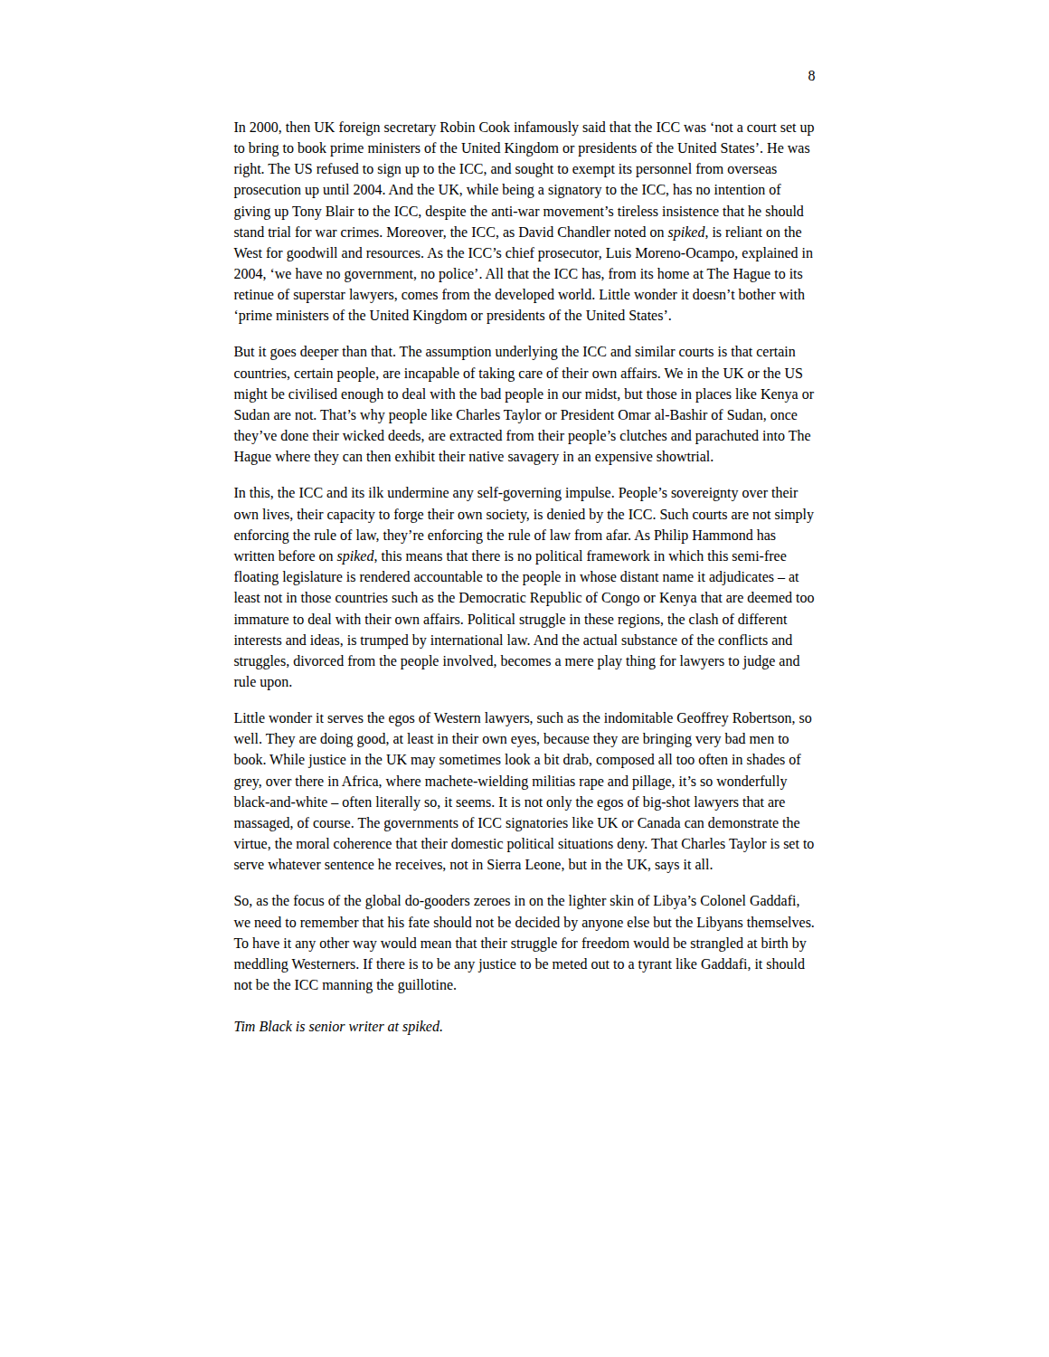8
In 2000, then UK foreign secretary Robin Cook infamously said that the ICC was ‘not a court set up to bring to book prime ministers of the United Kingdom or presidents of the United States’. He was right. The US refused to sign up to the ICC, and sought to exempt its personnel from overseas prosecution up until 2004. And the UK, while being a signatory to the ICC, has no intention of giving up Tony Blair to the ICC, despite the anti-war movement’s tireless insistence that he should stand trial for war crimes. Moreover, the ICC, as David Chandler noted on spiked, is reliant on the West for goodwill and resources. As the ICC’s chief prosecutor, Luis Moreno-Ocampo, explained in 2004, ‘we have no government, no police’. All that the ICC has, from its home at The Hague to its retinue of superstar lawyers, comes from the developed world. Little wonder it doesn’t bother with ‘prime ministers of the United Kingdom or presidents of the United States’.
But it goes deeper than that. The assumption underlying the ICC and similar courts is that certain countries, certain people, are incapable of taking care of their own affairs. We in the UK or the US might be civilised enough to deal with the bad people in our midst, but those in places like Kenya or Sudan are not. That’s why people like Charles Taylor or President Omar al-Bashir of Sudan, once they’ve done their wicked deeds, are extracted from their people’s clutches and parachuted into The Hague where they can then exhibit their native savagery in an expensive showtrial.
In this, the ICC and its ilk undermine any self-governing impulse. People’s sovereignty over their own lives, their capacity to forge their own society, is denied by the ICC. Such courts are not simply enforcing the rule of law, they’re enforcing the rule of law from afar. As Philip Hammond has written before on spiked, this means that there is no political framework in which this semi-free floating legislature is rendered accountable to the people in whose distant name it adjudicates – at least not in those countries such as the Democratic Republic of Congo or Kenya that are deemed too immature to deal with their own affairs. Political struggle in these regions, the clash of different interests and ideas, is trumped by international law. And the actual substance of the conflicts and struggles, divorced from the people involved, becomes a mere play thing for lawyers to judge and rule upon.
Little wonder it serves the egos of Western lawyers, such as the indomitable Geoffrey Robertson, so well. They are doing good, at least in their own eyes, because they are bringing very bad men to book. While justice in the UK may sometimes look a bit drab, composed all too often in shades of grey, over there in Africa, where machete-wielding militias rape and pillage, it’s so wonderfully black-and-white – often literally so, it seems. It is not only the egos of big-shot lawyers that are massaged, of course. The governments of ICC signatories like UK or Canada can demonstrate the virtue, the moral coherence that their domestic political situations deny. That Charles Taylor is set to serve whatever sentence he receives, not in Sierra Leone, but in the UK, says it all.
So, as the focus of the global do-gooders zeroes in on the lighter skin of Libya’s Colonel Gaddafi, we need to remember that his fate should not be decided by anyone else but the Libyans themselves. To have it any other way would mean that their struggle for freedom would be strangled at birth by meddling Westerners. If there is to be any justice to be meted out to a tyrant like Gaddafi, it should not be the ICC manning the guillotine.
Tim Black is senior writer at spiked.